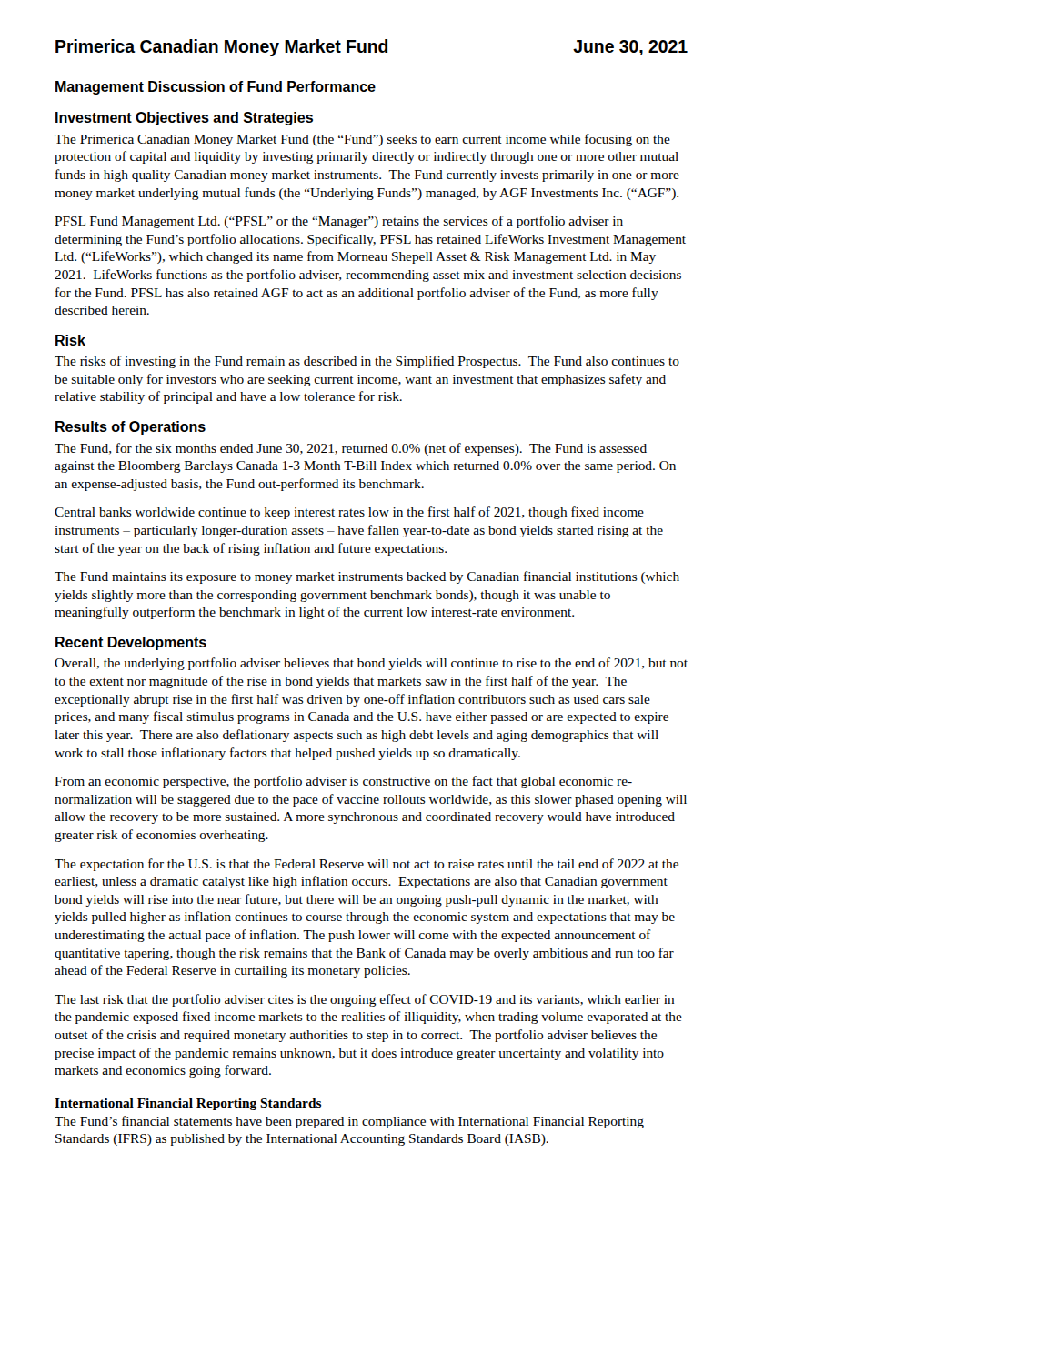Primerica Canadian Money Market Fund June 30, 2021
Management Discussion of Fund Performance
Investment Objectives and Strategies
The Primerica Canadian Money Market Fund (the “Fund”) seeks to earn current income while focusing on the protection of capital and liquidity by investing primarily directly or indirectly through one or more other mutual funds in high quality Canadian money market instruments. The Fund currently invests primarily in one or more money market underlying mutual funds (the “Underlying Funds”) managed, by AGF Investments Inc. (“AGF”).
PFSL Fund Management Ltd. (“PFSL” or the “Manager”) retains the services of a portfolio adviser in determining the Fund’s portfolio allocations. Specifically, PFSL has retained LifeWorks Investment Management Ltd. (“LifeWorks”), which changed its name from Morneau Shepell Asset & Risk Management Ltd. in May 2021. LifeWorks functions as the portfolio adviser, recommending asset mix and investment selection decisions for the Fund. PFSL has also retained AGF to act as an additional portfolio adviser of the Fund, as more fully described herein.
Risk
The risks of investing in the Fund remain as described in the Simplified Prospectus. The Fund also continues to be suitable only for investors who are seeking current income, want an investment that emphasizes safety and relative stability of principal and have a low tolerance for risk.
Results of Operations
The Fund, for the six months ended June 30, 2021, returned 0.0% (net of expenses). The Fund is assessed against the Bloomberg Barclays Canada 1-3 Month T-Bill Index which returned 0.0% over the same period. On an expense-adjusted basis, the Fund out-performed its benchmark.
Central banks worldwide continue to keep interest rates low in the first half of 2021, though fixed income instruments – particularly longer-duration assets – have fallen year-to-date as bond yields started rising at the start of the year on the back of rising inflation and future expectations.
The Fund maintains its exposure to money market instruments backed by Canadian financial institutions (which yields slightly more than the corresponding government benchmark bonds), though it was unable to meaningfully outperform the benchmark in light of the current low interest-rate environment.
Recent Developments
Overall, the underlying portfolio adviser believes that bond yields will continue to rise to the end of 2021, but not to the extent nor magnitude of the rise in bond yields that markets saw in the first half of the year. The exceptionally abrupt rise in the first half was driven by one-off inflation contributors such as used cars sale prices, and many fiscal stimulus programs in Canada and the U.S. have either passed or are expected to expire later this year. There are also deflationary aspects such as high debt levels and aging demographics that will work to stall those inflationary factors that helped pushed yields up so dramatically.
From an economic perspective, the portfolio adviser is constructive on the fact that global economic re-normalization will be staggered due to the pace of vaccine rollouts worldwide, as this slower phased opening will allow the recovery to be more sustained. A more synchronous and coordinated recovery would have introduced greater risk of economies overheating.
The expectation for the U.S. is that the Federal Reserve will not act to raise rates until the tail end of 2022 at the earliest, unless a dramatic catalyst like high inflation occurs. Expectations are also that Canadian government bond yields will rise into the near future, but there will be an ongoing push-pull dynamic in the market, with yields pulled higher as inflation continues to course through the economic system and expectations that may be underestimating the actual pace of inflation. The push lower will come with the expected announcement of quantitative tapering, though the risk remains that the Bank of Canada may be overly ambitious and run too far ahead of the Federal Reserve in curtailing its monetary policies.
The last risk that the portfolio adviser cites is the ongoing effect of COVID-19 and its variants, which earlier in the pandemic exposed fixed income markets to the realities of illiquidity, when trading volume evaporated at the outset of the crisis and required monetary authorities to step in to correct. The portfolio adviser believes the precise impact of the pandemic remains unknown, but it does introduce greater uncertainty and volatility into markets and economics going forward.
International Financial Reporting Standards
The Fund’s financial statements have been prepared in compliance with International Financial Reporting Standards (IFRS) as published by the International Accounting Standards Board (IASB).